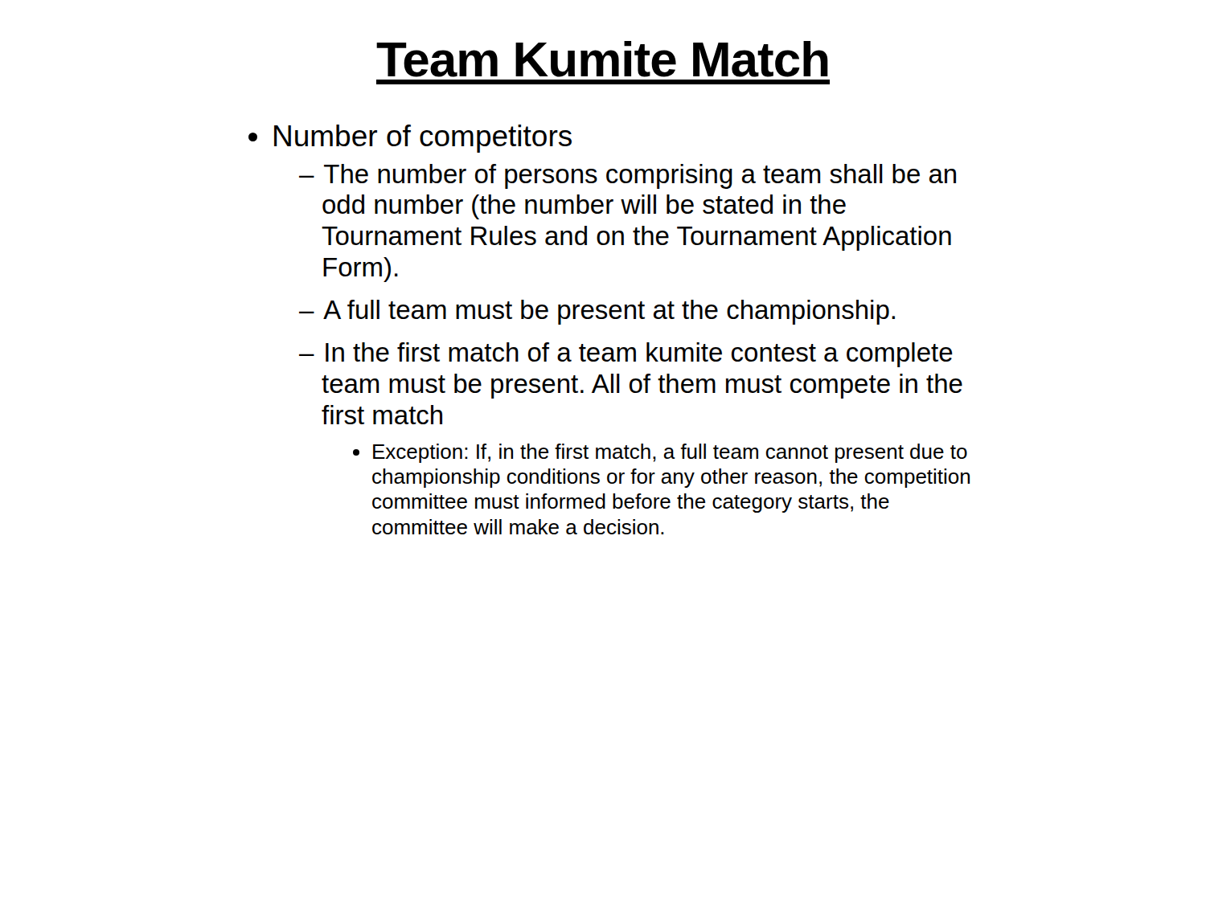Team Kumite Match
Number of competitors
The number of persons comprising a team shall be an odd number (the number will be stated in the Tournament Rules and on the Tournament Application Form).
A full team must be present at the championship.
In the first match of a team kumite contest a complete team must be present. All of them must compete in the first match
Exception: If, in the first match, a full team cannot present due to championship conditions or for any other reason, the competition committee must informed before the category starts, the committee will make a decision.